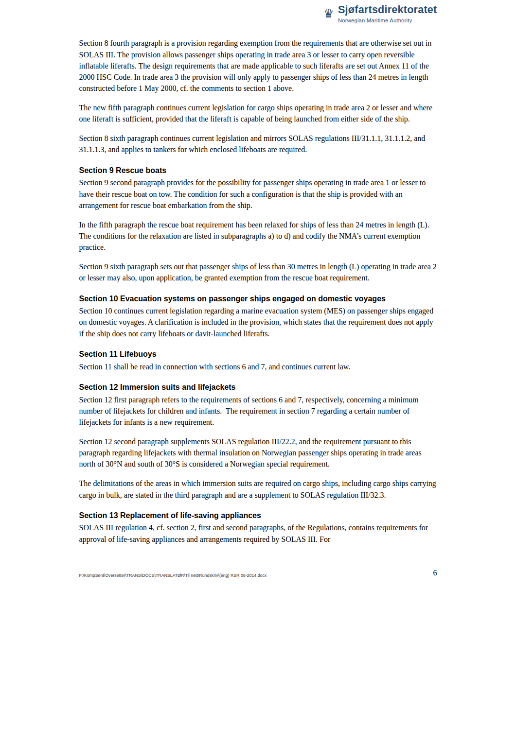♛ Sjøfartsdirektoratet
Norwegian Maritime Authority
Section 8 fourth paragraph is a provision regarding exemption from the requirements that are otherwise set out in SOLAS III. The provision allows passenger ships operating in trade area 3 or lesser to carry open reversible inflatable liferafts. The design requirements that are made applicable to such liferafts are set out Annex 11 of the 2000 HSC Code. In trade area 3 the provision will only apply to passenger ships of less than 24 metres in length constructed before 1 May 2000, cf. the comments to section 1 above.
The new fifth paragraph continues current legislation for cargo ships operating in trade area 2 or lesser and where one liferaft is sufficient, provided that the liferaft is capable of being launched from either side of the ship.
Section 8 sixth paragraph continues current legislation and mirrors SOLAS regulations III/31.1.1, 31.1.1.2, and 31.1.1.3, and applies to tankers for which enclosed lifeboats are required.
Section 9 Rescue boats
Section 9 second paragraph provides for the possibility for passenger ships operating in trade area 1 or lesser to have their rescue boat on tow. The condition for such a configuration is that the ship is provided with an arrangement for rescue boat embarkation from the ship.
In the fifth paragraph the rescue boat requirement has been relaxed for ships of less than 24 metres in length (L). The conditions for the relaxation are listed in subparagraphs a) to d) and codify the NMA's current exemption practice.
Section 9 sixth paragraph sets out that passenger ships of less than 30 metres in length (L) operating in trade area 2 or lesser may also, upon application, be granted exemption from the rescue boat requirement.
Section 10 Evacuation systems on passenger ships engaged on domestic voyages
Section 10 continues current legislation regarding a marine evacuation system (MES) on passenger ships engaged on domestic voyages. A clarification is included in the provision, which states that the requirement does not apply if the ship does not carry lifeboats or davit-launched liferafts.
Section 11 Lifebuoys
Section 11 shall be read in connection with sections 6 and 7, and continues current law.
Section 12 Immersion suits and lifejackets
Section 12 first paragraph refers to the requirements of sections 6 and 7, respectively, concerning a minimum number of lifejackets for children and infants. The requirement in section 7 regarding a certain number of lifejackets for infants is a new requirement.
Section 12 second paragraph supplements SOLAS regulation III/22.2, and the requirement pursuant to this paragraph regarding lifejackets with thermal insulation on Norwegian passenger ships operating in trade areas north of 30°N and south of 30°S is considered a Norwegian special requirement.
The delimitations of the areas in which immersion suits are required on cargo ships, including cargo ships carrying cargo in bulk, are stated in the third paragraph and are a supplement to SOLAS regulation III/32.3.
Section 13 Replacement of life-saving appliances
SOLAS III regulation 4, cf. section 2, first and second paragraphs, of the Regulations, contains requirements for approval of life-saving appliances and arrangements required by SOLAS III. For
F:\KompSent\Oversetter\TRANS\DOCS\TRANSLATØR\Til nett\Rundskriv\(eng) RSR 08-2014.docx 6